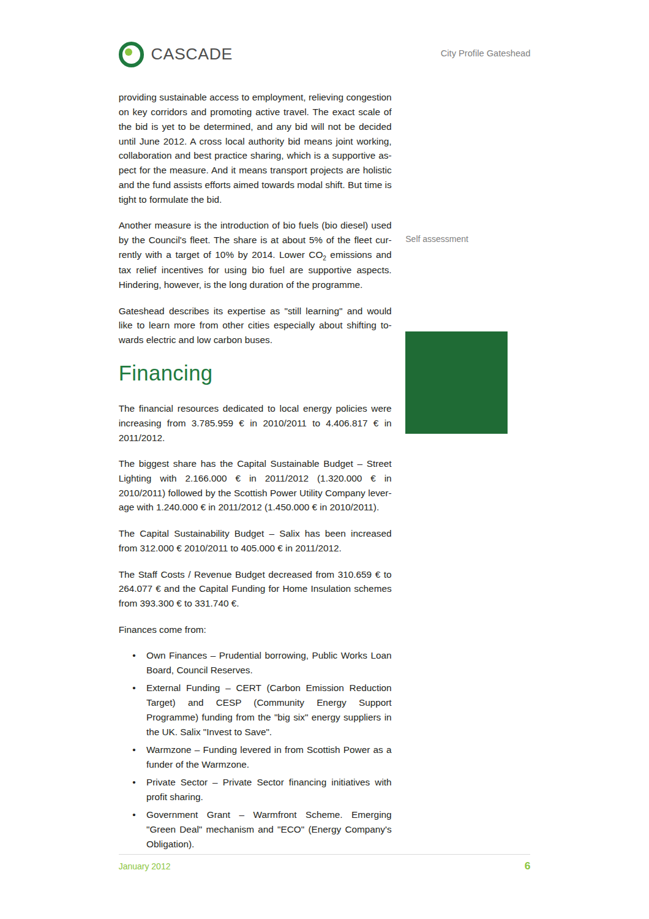CASCADE
City Profile Gateshead
providing sustainable access to employment, relieving congestion on key corridors and promoting active travel. The exact scale of the bid is yet to be determined, and any bid will not be decided until June 2012. A cross local authority bid means joint working, collaboration and best practice sharing, which is a supportive aspect for the measure. And it means transport projects are holistic and the fund assists efforts aimed towards modal shift. But time is tight to formulate the bid.
Another measure is the introduction of bio fuels (bio diesel) used by the Council's fleet. The share is at about 5% of the fleet currently with a target of 10% by 2014. Lower CO2 emissions and tax relief incentives for using bio fuel are supportive aspects. Hindering, however, is the long duration of the programme.
Gateshead describes its expertise as "still learning" and would like to learn more from other cities especially about shifting towards electric and low carbon buses.
Financing
The financial resources dedicated to local energy policies were increasing from 3.785.959 € in 2010/2011 to 4.406.817 € in 2011/2012.
The biggest share has the Capital Sustainable Budget – Street Lighting with 2.166.000 € in 2011/2012 (1.320.000 € in 2010/2011) followed by the Scottish Power Utility Company leverage with 1.240.000 € in 2011/2012 (1.450.000 € in 2010/2011).
The Capital Sustainability Budget – Salix has been increased from 312.000 € 2010/2011 to 405.000 € in 2011/2012.
The Staff Costs / Revenue Budget decreased from 310.659 € to 264.077 € and the Capital Funding for Home Insulation schemes from 393.300 € to 331.740 €.
Finances come from:
Own Finances – Prudential borrowing, Public Works Loan Board, Council Reserves.
External Funding – CERT (Carbon Emission Reduction Target) and CESP (Community Energy Support Programme) funding from the "big six" energy suppliers in the UK. Salix "Invest to Save".
Warmzone – Funding levered in from Scottish Power as a funder of the Warmzone.
Private Sector – Private Sector financing initiatives with profit sharing.
Government Grant – Warmfront Scheme. Emerging "Green Deal" mechanism and "ECO" (Energy Company's Obligation).
Self assessment
January 2012
6